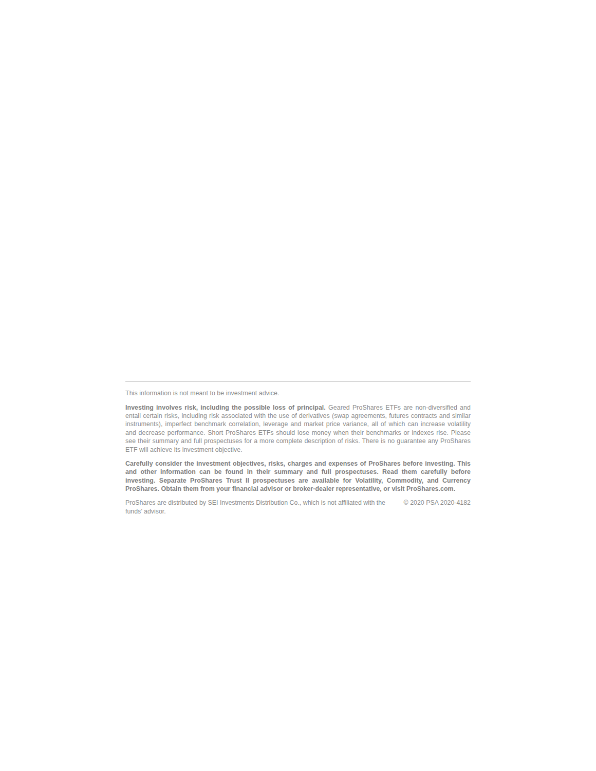This information is not meant to be investment advice.
Investing involves risk, including the possible loss of principal. Geared ProShares ETFs are non-diversified and entail certain risks, including risk associated with the use of derivatives (swap agreements, futures contracts and similar instruments), imperfect benchmark correlation, leverage and market price variance, all of which can increase volatility and decrease performance. Short ProShares ETFs should lose money when their benchmarks or indexes rise. Please see their summary and full prospectuses for a more complete description of risks. There is no guarantee any ProShares ETF will achieve its investment objective.
Carefully consider the investment objectives, risks, charges and expenses of ProShares before investing. This and other information can be found in their summary and full prospectuses. Read them carefully before investing. Separate ProShares Trust II prospectuses are available for Volatility, Commodity, and Currency ProShares. Obtain them from your financial advisor or broker-dealer representative, or visit ProShares.com.
ProShares are distributed by SEI Investments Distribution Co., which is not affiliated with the funds’ advisor.
© 2020 PSA 2020-4182